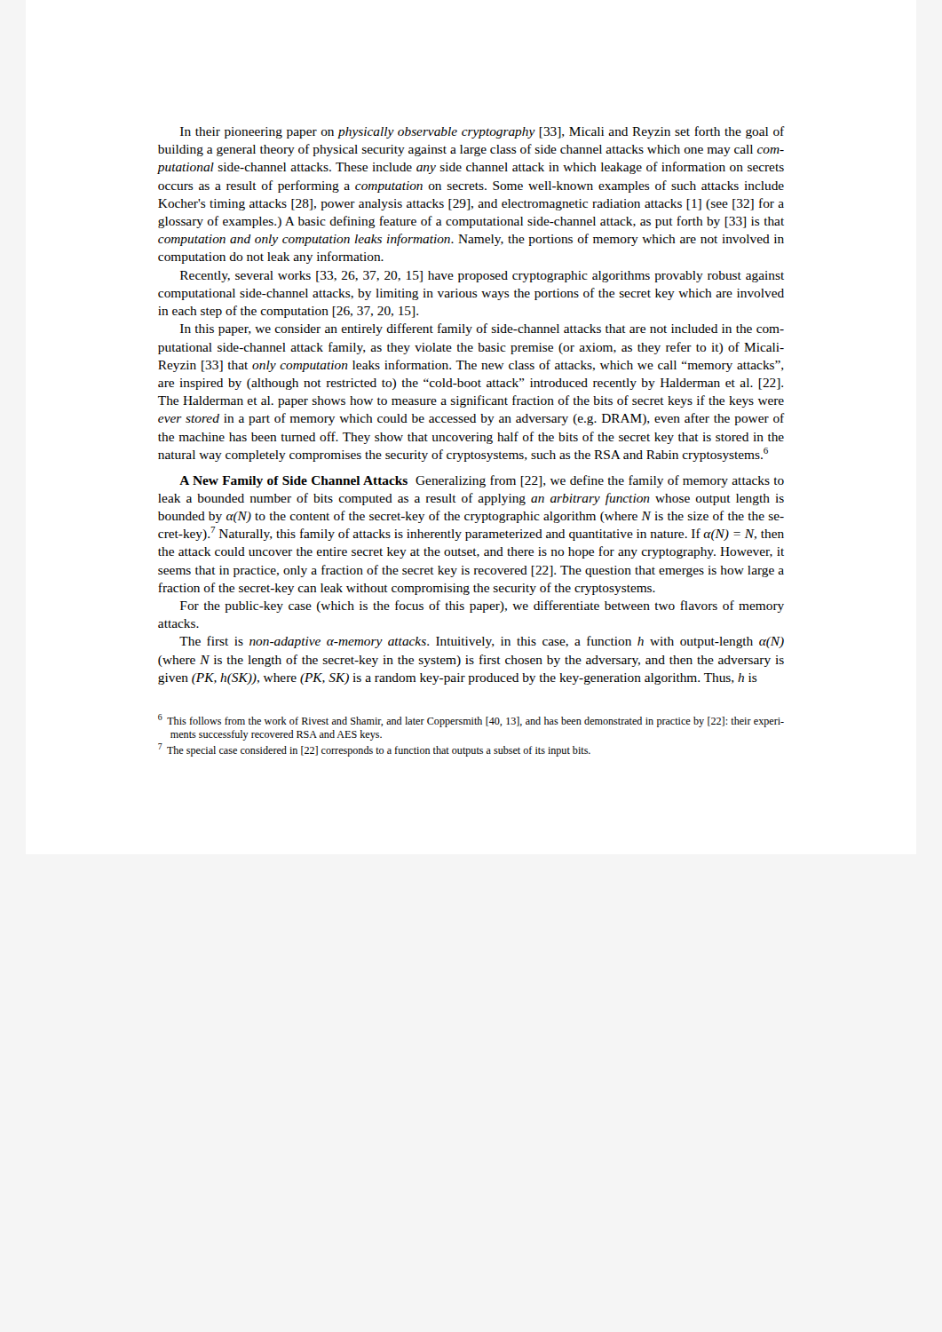In their pioneering paper on physically observable cryptography [33], Micali and Reyzin set forth the goal of building a general theory of physical security against a large class of side channel attacks which one may call computational side-channel attacks. These include any side channel attack in which leakage of information on secrets occurs as a result of performing a computation on secrets. Some well-known examples of such attacks include Kocher's timing attacks [28], power analysis attacks [29], and electromagnetic radiation attacks [1] (see [32] for a glossary of examples.) A basic defining feature of a computational side-channel attack, as put forth by [33] is that computation and only computation leaks information. Namely, the portions of memory which are not involved in computation do not leak any information.
Recently, several works [33, 26, 37, 20, 15] have proposed cryptographic algorithms provably robust against computational side-channel attacks, by limiting in various ways the portions of the secret key which are involved in each step of the computation [26, 37, 20, 15].
In this paper, we consider an entirely different family of side-channel attacks that are not included in the computational side-channel attack family, as they violate the basic premise (or axiom, as they refer to it) of Micali-Reyzin [33] that only computation leaks information. The new class of attacks, which we call “memory attacks”, are inspired by (although not restricted to) the “cold-boot attack” introduced recently by Halderman et al. [22]. The Halderman et al. paper shows how to measure a significant fraction of the bits of secret keys if the keys were ever stored in a part of memory which could be accessed by an adversary (e.g. DRAM), even after the power of the machine has been turned off. They show that uncovering half of the bits of the secret key that is stored in the natural way completely compromises the security of cryptosystems, such as the RSA and Rabin cryptosystems.6
A New Family of Side Channel Attacks Generalizing from [22], we define the family of memory attacks to leak a bounded number of bits computed as a result of applying an arbitrary function whose output length is bounded by α(N) to the content of the secret-key of the cryptographic algorithm (where N is the size of the the secret-key).7 Naturally, this family of attacks is inherently parameterized and quantitative in nature. If α(N) = N, then the attack could uncover the entire secret key at the outset, and there is no hope for any cryptography. However, it seems that in practice, only a fraction of the secret key is recovered [22]. The question that emerges is how large a fraction of the secret-key can leak without compromising the security of the cryptosystems.
For the public-key case (which is the focus of this paper), we differentiate between two flavors of memory attacks.
The first is non-adaptive α-memory attacks. Intuitively, in this case, a function h with output-length α(N) (where N is the length of the secret-key in the system) is first chosen by the adversary, and then the adversary is given (PK, h(SK)), where (PK, SK) is a random key-pair produced by the key-generation algorithm. Thus, h is
6 This follows from the work of Rivest and Shamir, and later Coppersmith [40, 13], and has been demonstrated in practice by [22]: their experiments successfuly recovered RSA and AES keys.
7 The special case considered in [22] corresponds to a function that outputs a subset of its input bits.